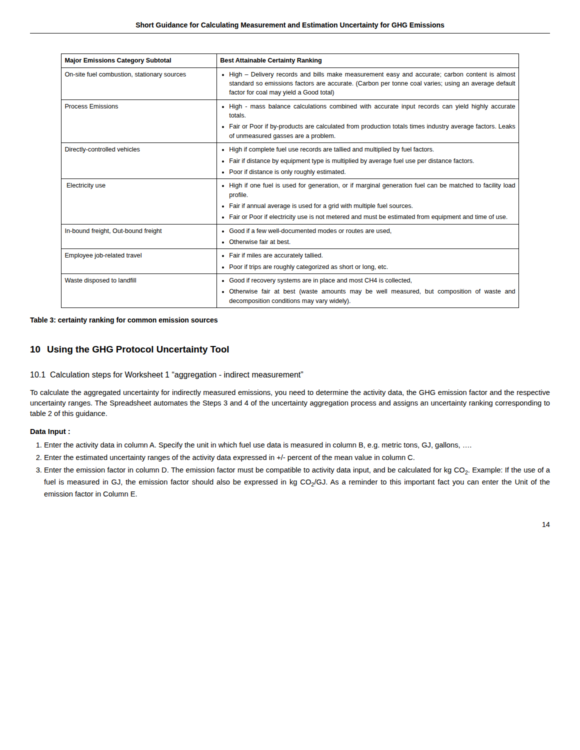Short Guidance for Calculating Measurement and Estimation Uncertainty for GHG Emissions
| Major Emissions Category Subtotal | Best Attainable Certainty Ranking |
| --- | --- |
| On-site fuel combustion, stationary sources | High – Delivery records and bills make measurement easy and accurate; carbon content is almost standard so emissions factors are accurate. (Carbon per tonne coal varies; using an average default factor for coal may yield a Good total) |
| Process Emissions | High - mass balance calculations combined with accurate input records can yield highly accurate totals. Fair or Poor if by-products are calculated from production totals times industry average factors. Leaks of unmeasured gasses are a problem. |
| Directly-controlled vehicles | High if complete fuel use records are tallied and multiplied by fuel factors. Fair if distance by equipment type is multiplied by average fuel use per distance factors. Poor if distance is only roughly estimated. |
| Electricity use | High if one fuel is used for generation, or if marginal generation fuel can be matched to facility load profile. Fair if annual average is used for a grid with multiple fuel sources. Fair or Poor if electricity use is not metered and must be estimated from equipment and time of use. |
| In-bound freight, Out-bound freight | Good if a few well-documented modes or routes are used, Otherwise fair at best. |
| Employee job-related travel | Fair if miles are accurately tallied. Poor if trips are roughly categorized as short or long, etc. |
| Waste disposed to landfill | Good if recovery systems are in place and most CH4 is collected, Otherwise fair at best (waste amounts may be well measured, but composition of waste and decomposition conditions may vary widely). |
Table 3: certainty ranking for common emission sources
10 Using the GHG Protocol Uncertainty Tool
10.1 Calculation steps for Worksheet 1 “aggregation - indirect measurement”
To calculate the aggregated uncertainty for indirectly measured emissions, you need to determine the activity data, the GHG emission factor and the respective uncertainty ranges. The Spreadsheet automates the Steps 3 and 4 of the uncertainty aggregation process and assigns an uncertainty ranking corresponding to table 2 of this guidance.
Data Input :
Enter the activity data in column A. Specify the unit in which fuel use data is measured in column B, e.g. metric tons, GJ, gallons, ….
Enter the estimated uncertainty ranges of the activity data expressed in +/- percent of the mean value in column C.
Enter the emission factor in column D. The emission factor must be compatible to activity data input, and be calculated for kg CO2. Example: If the use of a fuel is measured in GJ, the emission factor should also be expressed in kg CO2/GJ. As a reminder to this important fact you can enter the Unit of the emission factor in Column E.
14